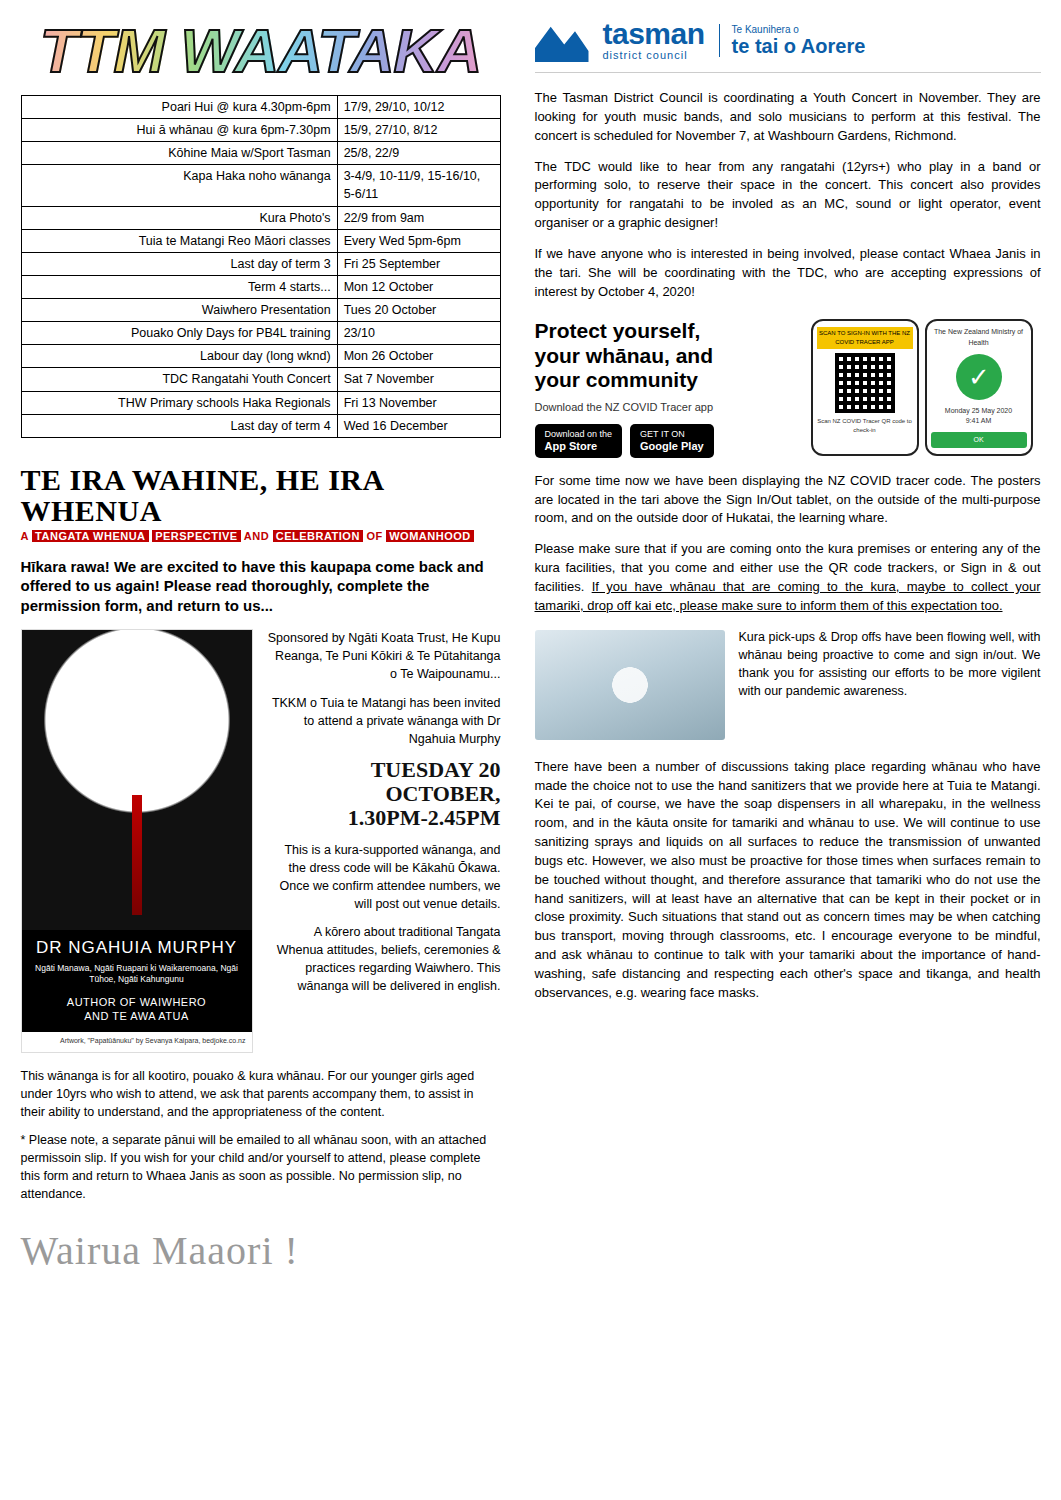TTM WAATAKA
| Poari Hui @ kura 4.30pm-6pm | 17/9, 29/10, 10/12 |
| Hui ā whānau @ kura 6pm-7.30pm | 15/9, 27/10, 8/12 |
| Kōhine Maia w/Sport Tasman | 25/8, 22/9 |
| Kapa Haka noho wānanga | 3-4/9, 10-11/9, 15-16/10, 5-6/11 |
| Kura Photo's | 22/9 from 9am |
| Tuia te Matangi Reo Māori classes | Every Wed 5pm-6pm |
| Last day of term 3 | Fri 25 September |
| Term 4 starts... | Mon 12 October |
| Waiwhero Presentation | Tues 20 October |
| Pouako Only Days for PB4L training | 23/10 |
| Labour day (long wknd) | Mon 26 October |
| TDC Rangatahi Youth Concert | Sat 7 November |
| THW Primary schools Haka Regionals | Fri 13 November |
| Last day of term 4 | Wed 16 December |
TE IRA WAHINE, HE IRA WHENUA
A TANGATA WHENUA PERSPECTIVE AND CELEBRATION OF WOMANHOOD
Hīkara rawa! We are excited to have this kaupapa come back and offered to us again! Please read thoroughly, complete the permission form, and return to us...
DR NGAHUIA MURPHY
Ngāti Manawa, Ngāti Ruapani ki Waikaremoana, Ngāi Tūhoe, Ngāti Kahungunu
AUTHOR OF WAIWHERO
AND TE AWA ATUA
Artwork, "Papatūānuku" by Sevanya Kaipara, bedjoke.co.nz
Sponsored by Ngāti Koata Trust, He Kupu Reanga, Te Puni Kōkiri & Te Pūtahitanga o Te Waipounamu...
TKKM o Tuia te Matangi has been invited to attend a private wānanga with Dr Ngahuia Murphy
TUESDAY 20 OCTOBER,
1.30PM-2.45PM
This is a kura-supported wānanga, and the dress code will be Kākahū Ōkawa. Once we confirm attendee numbers, we will post out venue details.
A kōrero about traditional Tangata Whenua attitudes, beliefs, ceremonies & practices regarding Waiwhero. This wānanga will be delivered in english.
This wānanga is for all kootiro, pouako & kura whānau. For our younger girls aged under 10yrs who wish to attend, we ask that parents accompany them, to assist in their ability to understand, and the appropriateness of the content.
* Please note, a separate pānui will be emailed to all whānau soon, with an attached permissoin slip. If you wish for your child and/or yourself to attend, please complete this form and return to Whaea Janis as soon as possible. No permission slip, no attendance.
Wairua Maaori !
tasman
district council
Te Kaunihera o
te tai o Aorere
The Tasman District Council is coordinating a Youth Concert in November. They are looking for youth music bands, and solo musicians to perform at this festival. The concert is scheduled for November 7, at Washbourn Gardens, Richmond.
The TDC would like to hear from any rangatahi (12yrs+) who play in a band or performing solo, to reserve their space in the concert. This concert also provides opportunity for rangatahi to be involed as an MC, sound or light operator, event organiser or a graphic designer!
If we have anyone who is interested in being involved, please contact Whaea Janis in the tari. She will be coordinating with the TDC, who are accepting expressions of interest by October 4, 2020!
Protect yourself,
your whānau, and
your community
Download the NZ COVID Tracer app
Download on theApp Store
GET IT ONGoogle Play
SCAN TO SIGN-IN WITH THE NZ COVID TRACER APP
Scan NZ COVID Tracer QR code to check-in
The New Zealand Ministry of Health
✓
Monday 25 May 2020
9:41 AM
OK
For some time now we have been displaying the NZ COVID tracer code. The posters are located in the tari above the Sign In/Out tablet, on the outside of the multi-purpose room, and on the outside door of Hukatai, the learning whare.
Please make sure that if you are coming onto the kura premises or entering any of the kura facilities, that you come and either use the QR code trackers, or Sign in & out facilities. If you have whānau that are coming to the kura, maybe to collect your tamariki, drop off kai etc, please make sure to inform them of this expectation too.
Kura pick-ups & Drop offs have been flowing well, with whānau being proactive to come and sign in/out. We thank you for assisting our efforts to be more vigilent with our pandemic awareness.
There have been a number of discussions taking place regarding whānau who have made the choice not to use the hand sanitizers that we provide here at Tuia te Matangi. Kei te pai, of course, we have the soap dispensers in all wharepaku, in the wellness room, and in the kāuta onsite for tamariki and whānau to use. We will continue to use sanitizing sprays and liquids on all surfaces to reduce the transmission of unwanted bugs etc. However, we also must be proactive for those times when surfaces remain to be touched without thought, and therefore assurance that tamariki who do not use the hand sanitizers, will at least have an alternative that can be kept in their pocket or in close proximity. Such situations that stand out as concern times may be when catching bus transport, moving through classrooms, etc. I encourage everyone to be mindful, and ask whānau to continue to talk with your tamariki about the importance of hand-washing, safe distancing and respecting each other's space and tikanga, and health observances, e.g. wearing face masks.